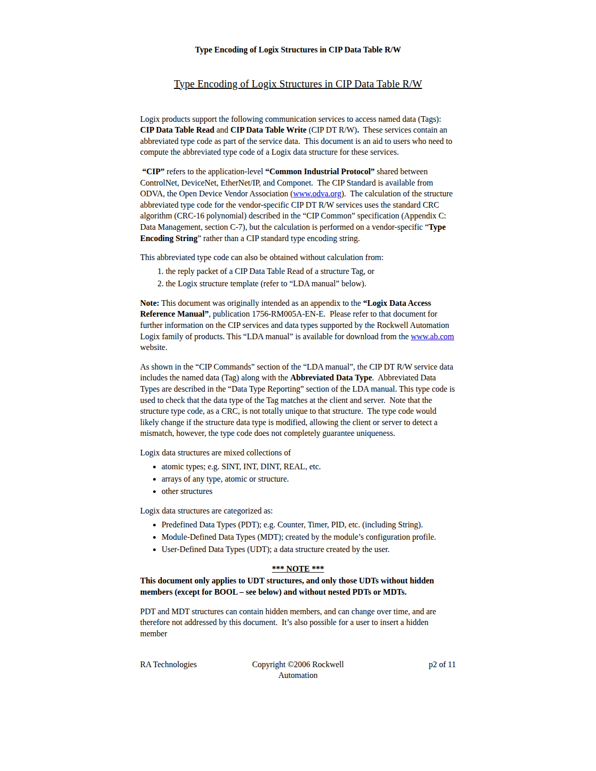Type Encoding of Logix Structures in CIP Data Table R/W
Type Encoding of Logix Structures in CIP Data Table R/W
Logix products support the following communication services to access named data (Tags): CIP Data Table Read and CIP Data Table Write (CIP DT R/W). These services contain an abbreviated type code as part of the service data. This document is an aid to users who need to compute the abbreviated type code of a Logix data structure for these services.
“CIP” refers to the application-level “Common Industrial Protocol” shared between ControlNet, DeviceNet, EtherNet/IP, and Componet. The CIP Standard is available from ODVA, the Open Device Vendor Association (www.odva.org). The calculation of the structure abbreviated type code for the vendor-specific CIP DT R/W services uses the standard CRC algorithm (CRC-16 polynomial) described in the “CIP Common” specification (Appendix C: Data Management, section C-7), but the calculation is performed on a vendor-specific “Type Encoding String” rather than a CIP standard type encoding string.
This abbreviated type code can also be obtained without calculation from:
the reply packet of a CIP Data Table Read of a structure Tag, or
the Logix structure template (refer to “LDA manual” below).
Note: This document was originally intended as an appendix to the “Logix Data Access Reference Manual”, publication 1756-RM005A-EN-E. Please refer to that document for further information on the CIP services and data types supported by the Rockwell Automation Logix family of products. This “LDA manual” is available for download from the www.ab.com website.
As shown in the “CIP Commands” section of the “LDA manual”, the CIP DT R/W service data includes the named data (Tag) along with the Abbreviated Data Type. Abbreviated Data Types are described in the “Data Type Reporting” section of the LDA manual. This type code is used to check that the data type of the Tag matches at the client and server. Note that the structure type code, as a CRC, is not totally unique to that structure. The type code would likely change if the structure data type is modified, allowing the client or server to detect a mismatch, however, the type code does not completely guarantee uniqueness.
Logix data structures are mixed collections of
atomic types; e.g. SINT, INT, DINT, REAL, etc.
arrays of any type, atomic or structure.
other structures
Logix data structures are categorized as:
Predefined Data Types (PDT); e.g. Counter, Timer, PID, etc. (including String).
Module-Defined Data Types (MDT); created by the module’s configuration profile.
User-Defined Data Types (UDT); a data structure created by the user.
*** NOTE ***
This document only applies to UDT structures, and only those UDTs without hidden members (except for BOOL – see below) and without nested PDTs or MDTs.
PDT and MDT structures can contain hidden members, and can change over time, and are therefore not addressed by this document. It’s also possible for a user to insert a hidden member
RA Technologies
Copyright ©2006 Rockwell Automation
p2 of 11